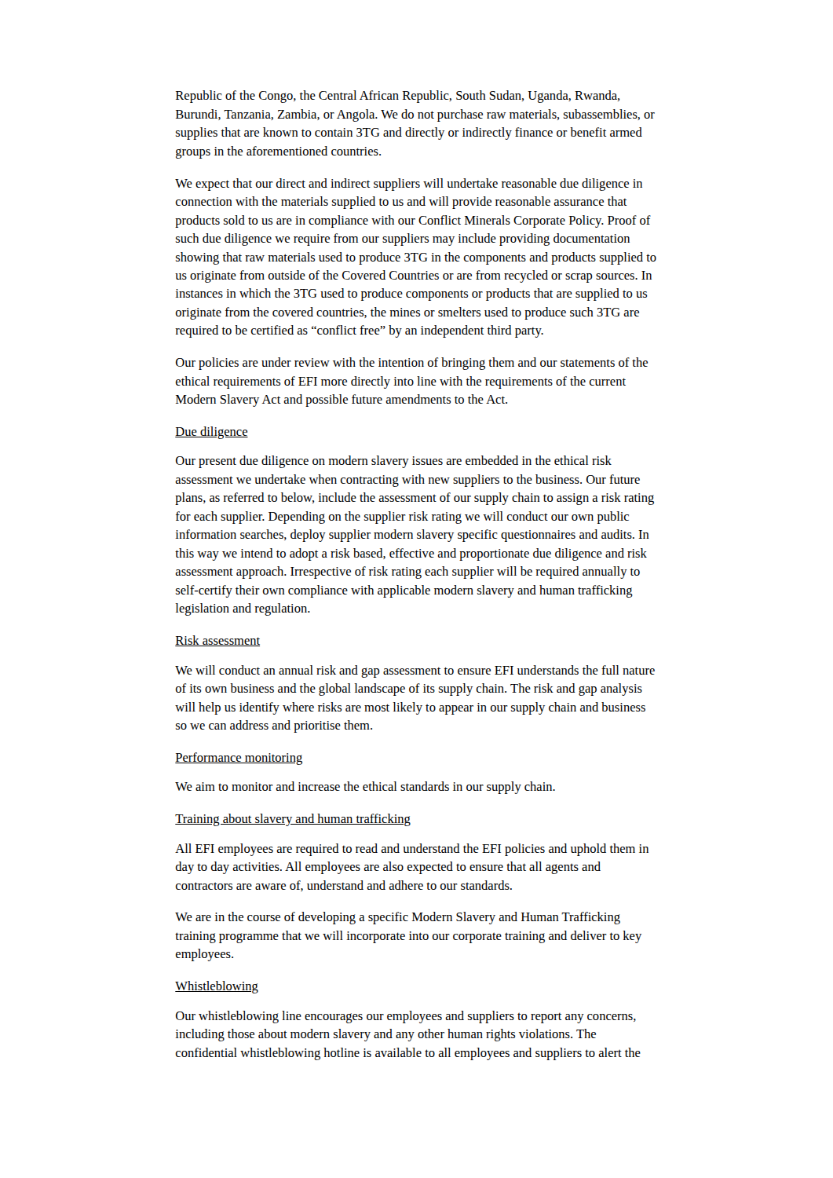Republic of the Congo, the Central African Republic, South Sudan, Uganda, Rwanda, Burundi, Tanzania, Zambia, or Angola. We do not purchase raw materials, subassemblies, or supplies that are known to contain 3TG and directly or indirectly finance or benefit armed groups in the aforementioned countries.
We expect that our direct and indirect suppliers will undertake reasonable due diligence in connection with the materials supplied to us and will provide reasonable assurance that products sold to us are in compliance with our Conflict Minerals Corporate Policy. Proof of such due diligence we require from our suppliers may include providing documentation showing that raw materials used to produce 3TG in the components and products supplied to us originate from outside of the Covered Countries or are from recycled or scrap sources. In instances in which the 3TG used to produce components or products that are supplied to us originate from the covered countries, the mines or smelters used to produce such 3TG are required to be certified as “conflict free” by an independent third party.
Our policies are under review with the intention of bringing them and our statements of the ethical requirements of EFI more directly into line with the requirements of the current Modern Slavery Act and possible future amendments to the Act.
Due diligence
Our present due diligence on modern slavery issues are embedded in the ethical risk assessment we undertake when contracting with new suppliers to the business. Our future plans, as referred to below, include the assessment of our supply chain to assign a risk rating for each supplier. Depending on the supplier risk rating we will conduct our own public information searches, deploy supplier modern slavery specific questionnaires and audits. In this way we intend to adopt a risk based, effective and proportionate due diligence and risk assessment approach. Irrespective of risk rating each supplier will be required annually to self-certify their own compliance with applicable modern slavery and human trafficking legislation and regulation.
Risk assessment
We will conduct an annual risk and gap assessment to ensure EFI understands the full nature of its own business and the global landscape of its supply chain. The risk and gap analysis will help us identify where risks are most likely to appear in our supply chain and business so we can address and prioritise them.
Performance monitoring
We aim to monitor and increase the ethical standards in our supply chain.
Training about slavery and human trafficking
All EFI employees are required to read and understand the EFI policies and uphold them in day to day activities. All employees are also expected to ensure that all agents and contractors are aware of, understand and adhere to our standards.
We are in the course of developing a specific Modern Slavery and Human Trafficking training programme that we will incorporate into our corporate training and deliver to key employees.
Whistleblowing
Our whistleblowing line encourages our employees and suppliers to report any concerns, including those about modern slavery and any other human rights violations. The confidential whistleblowing hotline is available to all employees and suppliers to alert the